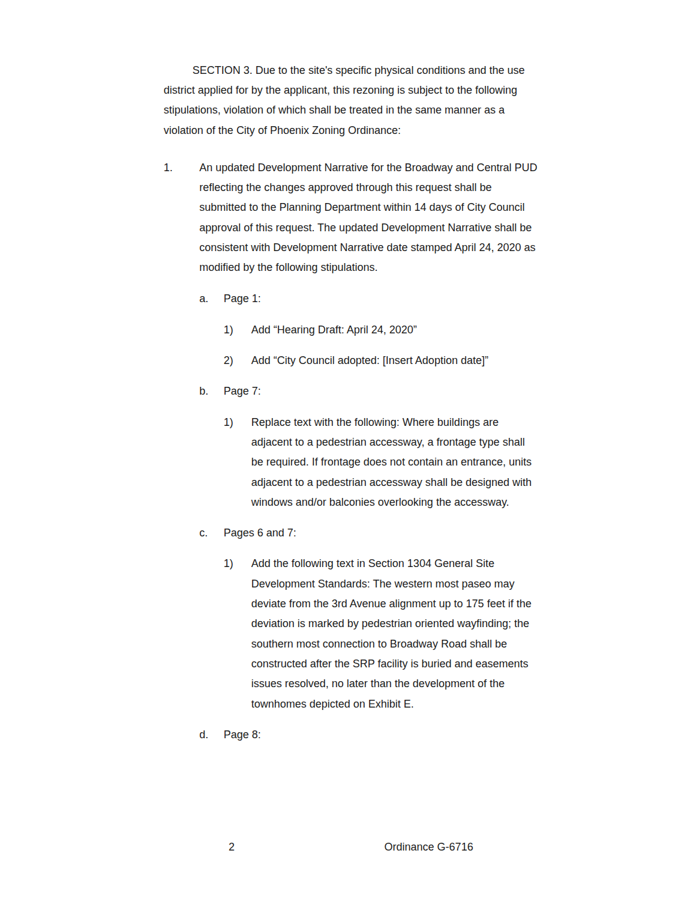SECTION 3. Due to the site's specific physical conditions and the use district applied for by the applicant, this rezoning is subject to the following stipulations, violation of which shall be treated in the same manner as a violation of the City of Phoenix Zoning Ordinance:
1. An updated Development Narrative for the Broadway and Central PUD reflecting the changes approved through this request shall be submitted to the Planning Department within 14 days of City Council approval of this request. The updated Development Narrative shall be consistent with Development Narrative date stamped April 24, 2020 as modified by the following stipulations.
a. Page 1:
1) Add “Hearing Draft: April 24, 2020”
2) Add “City Council adopted: [Insert Adoption date]”
b. Page 7:
1) Replace text with the following: Where buildings are adjacent to a pedestrian accessway, a frontage type shall be required. If frontage does not contain an entrance, units adjacent to a pedestrian accessway shall be designed with windows and/or balconies overlooking the accessway.
c. Pages 6 and 7:
1) Add the following text in Section 1304 General Site Development Standards: The western most paseo may deviate from the 3rd Avenue alignment up to 175 feet if the deviation is marked by pedestrian oriented wayfinding; the southern most connection to Broadway Road shall be constructed after the SRP facility is buried and easements issues resolved, no later than the development of the townhomes depicted on Exhibit E.
d. Page 8:
2 Ordinance G-6716